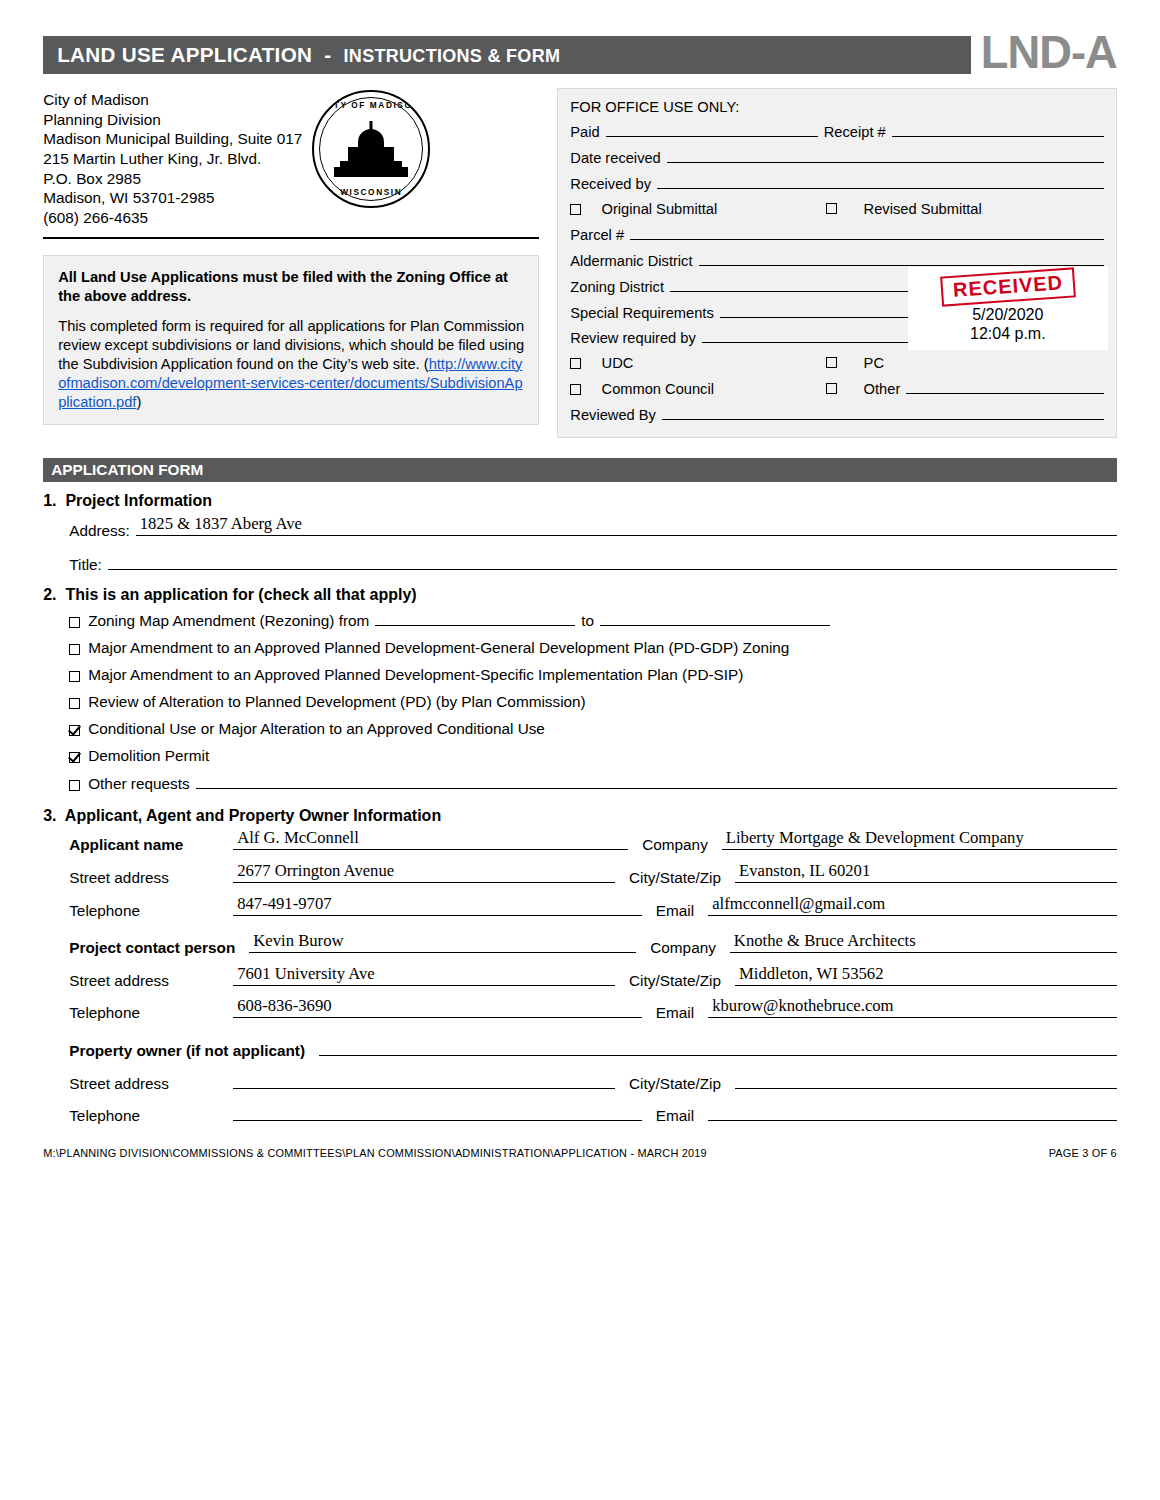LAND USE APPLICATION - INSTRUCTIONS & FORM
LND-A
City of Madison
Planning Division
Madison Municipal Building, Suite 017
215 Martin Luther King, Jr. Blvd.
P.O. Box 2985
Madison, WI 53701-2985
(608) 266-4635
CITY OF MADISON
WISCONSIN
All Land Use Applications must be filed with the Zoning Office at the above address.
This completed form is required for all applications for Plan Commission review except subdivisions or land divisions, which should be filed using the Subdivision Application found on the City’s web site. (http://www.cityofmadison.com/development-services-center/documents/SubdivisionApplication.pdf)
FOR OFFICE USE ONLY:
Paid Receipt #
Date received
Received by
Original Submittal
Revised Submittal
Parcel #
Aldermanic District
Zoning District
Special Requirements
Review required by
UDC
PC
Common Council
Other
Reviewed By
RECEIVED
5/20/2020
12:04 p.m.
APPLICATION FORM
1. Project Information
Address: 1825 & 1837 Aberg Ave
Title:
2. This is an application for (check all that apply)
Zoning Map Amendment (Rezoning) from to
Major Amendment to an Approved Planned Development-General Development Plan (PD-GDP) Zoning
Major Amendment to an Approved Planned Development-Specific Implementation Plan (PD-SIP)
Review of Alteration to Planned Development (PD) (by Plan Commission)
Conditional Use or Major Alteration to an Approved Conditional Use
Demolition Permit
Other requests
3. Applicant, Agent and Property Owner Information
Applicant name Alf G. McConnell Company Liberty Mortgage & Development Company
Street address 2677 Orrington Avenue City/State/Zip Evanston, IL 60201
Telephone 847-491-9707 Email alfmcconnell@gmail.com
Project contact person Kevin Burow Company Knothe & Bruce Architects
Street address 7601 University Ave City/State/Zip Middleton, WI 53562
Telephone 608-836-3690 Email kburow@knothebruce.com
Property owner (if not applicant)
Street address City/State/Zip
Telephone Email
M:\Planning Division\Commissions & Committees\Plan Commission\Administration\Application - March 2019
Page 3 of 6